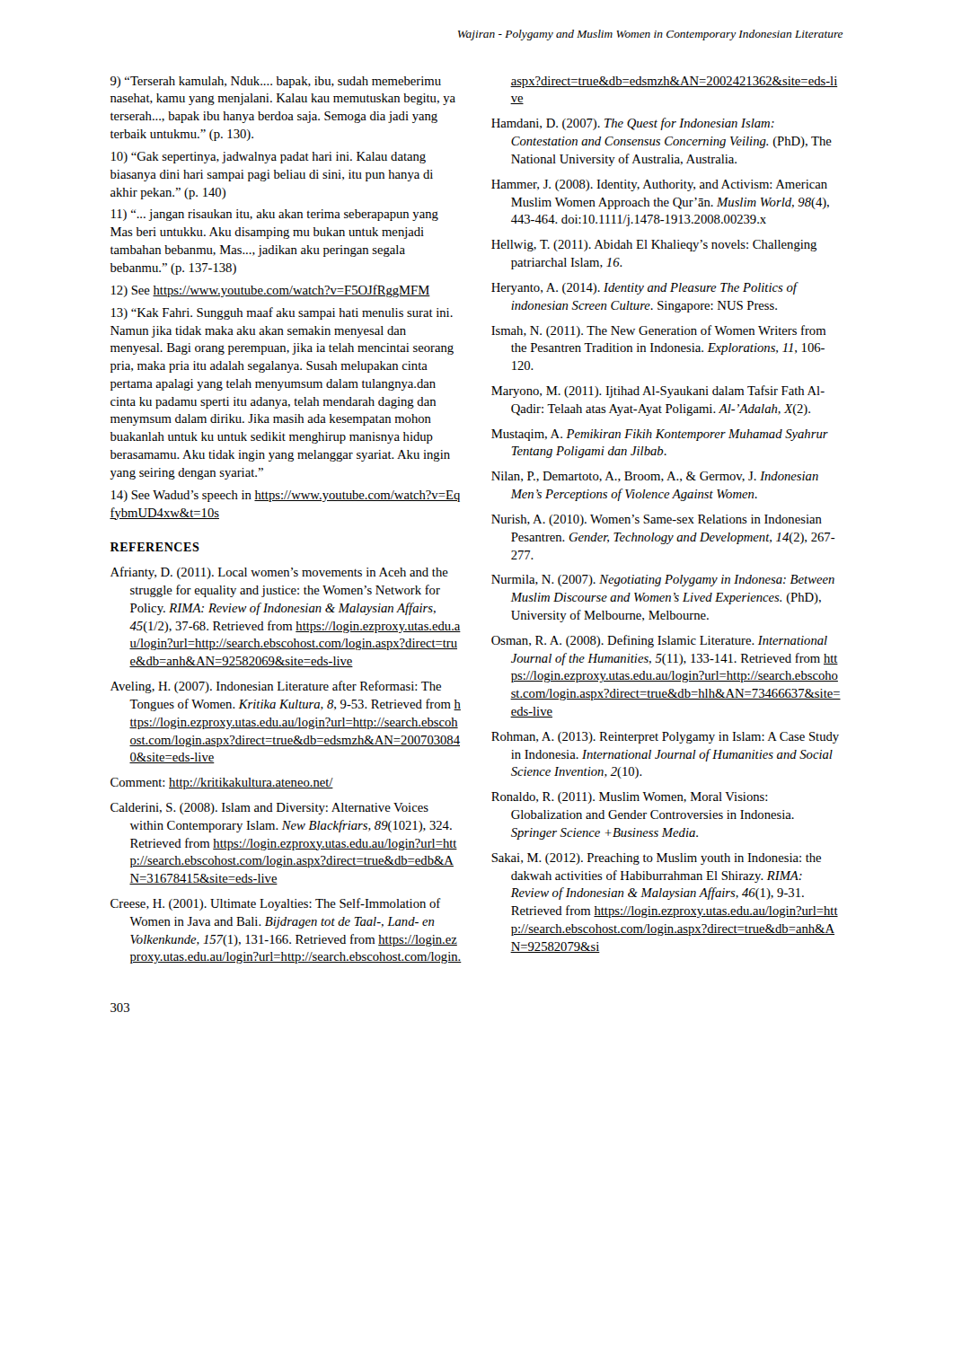Wajiran - Polygamy and Muslim Women in Contemporary Indonesian Literature
9) “Terserah kamulah, Nduk.... bapak, ibu, sudah memeberimu nasehat, kamu yang menjalani. Kalau kau memutuskan begitu, ya terserah..., bapak ibu hanya berdoa saja. Semoga dia jadi yang terbaik untukmu.” (p. 130).
10) “Gak sepertinya, jadwalnya padat hari ini. Kalau datang biasanya dini hari sampai pagi beliau di sini, itu pun hanya di akhir pekan.” (p. 140)
11) “... jangan risaukan itu, aku akan terima seberapapun yang Mas beri untukku. Aku disamping mu bukan untuk menjadi tambahan bebanmu, Mas..., jadikan aku peringan segala bebanmu.” (p. 137-138)
12) See https://www.youtube.com/watch?v=F5OJfRggMFM
13) “Kak Fahri. Sungguh maaf aku sampai hati menulis surat ini. Namun jika tidak maka aku akan semakin menyesal dan menyesal. Bagi orang perempuan, jika ia telah mencintai seorang pria, maka pria itu adalah segalanya. Susah melupakan cinta pertama apalagi yang telah menyumsum dalam tulangnya.dan cinta ku padamu sperti itu adanya, telah mendarah daging dan menymsum dalam diriku. Jika masih ada kesempatan mohon buakanlah untuk ku untuk sedikit menghirup manisnya hidup berasamamu. Aku tidak ingin yang melanggar syariat. Aku ingin yang seiring dengan syariat.”
14) See Wadud’s speech in https://www.youtube.com/watch?v=EqfybmUD4xw&t=10s
REFERENCES
Afrianty, D. (2011). Local women’s movements in Aceh and the struggle for equality and justice: the Women’s Network for Policy. RIMA: Review of Indonesian & Malaysian Affairs, 45(1/2), 37-68. Retrieved from https://login.ezproxy.utas.edu.au/login?url=http://search.ebscohost.com/login.aspx?direct=true&db=anh&AN=92582069&site=eds-live
Aveling, H. (2007). Indonesian Literature after Reformasi: The Tongues of Women. Kritika Kultura, 8, 9-53. Retrieved from https://login.ezproxy.utas.edu.au/login?url=http://search.ebscohost.com/login.aspx?direct=true&db=edsmzh&AN=2007030840&site=eds-live
Comment: http://kritikakultura.ateneo.net/
Calderini, S. (2008). Islam and Diversity: Alternative Voices within Contemporary Islam. New Blackfriars, 89(1021), 324. Retrieved from https://login.ezproxy.utas.edu.au/login?url=http://search.ebscohost.com/login.aspx?direct=true&db=edb&AN=31678415&site=eds-live
Creese, H. (2001). Ultimate Loyalties: The Self-Immolation of Women in Java and Bali. Bijdragen tot de Taal-, Land- en Volkenkunde, 157(1), 131-166. Retrieved from https://login.ezproxy.utas.edu.au/login?url=http://search.ebscohost.com/login.aspx?direct=true&db=edsmzh&AN=2002421362&site=eds-live
Hamdani, D. (2007). The Quest for Indonesian Islam: Contestation and Consensus Concerning Veiling. (PhD), The National University of Australia, Australia.
Hammer, J. (2008). Identity, Authority, and Activism: American Muslim Women Approach the Qur’ān. Muslim World, 98(4), 443-464. doi:10.1111/j.1478-1913.2008.00239.x
Hellwig, T. (2011). Abidah El Khalieqy’s novels: Challenging patriarchal Islam, 16.
Heryanto, A. (2014). Identity and Pleasure The Politics of indonesian Screen Culture. Singapore: NUS Press.
Ismah, N. (2011). The New Generation of Women Writers from the Pesantren Tradition in Indonesia. Explorations, 11, 106-120.
Maryono, M. (2011). Ijtihad Al-Syaukani dalam Tafsir Fath Al-Qadir: Telaah atas Ayat-Ayat Poligami. Al-’Adalah, X(2).
Mustaqim, A. Pemikiran Fikih Kontemporer Muhamad Syahrur Tentang Poligami dan Jilbab.
Nilan, P., Demartoto, A., Broom, A., & Germov, J. Indonesian Men’s Perceptions of Violence Against Women.
Nurish, A. (2010). Women’s Same-sex Relations in Indonesian Pesantren. Gender, Technology and Development, 14(2), 267-277.
Nurmila, N. (2007). Negotiating Polygamy in Indonesa: Between Muslim Discourse and Women’s Lived Experiences. (PhD), University of Melbourne, Melbourne.
Osman, R. A. (2008). Defining Islamic Literature. International Journal of the Humanities, 5(11), 133-141. Retrieved from https://login.ezproxy.utas.edu.au/login?url=http://search.ebscohost.com/login.aspx?direct=true&db=hlh&AN=73466637&site=eds-live
Rohman, A. (2013). Reinterpret Polygamy in Islam: A Case Study in Indonesia. International Journal of Humanities and Social Science Invention, 2(10).
Ronaldo, R. (2011). Muslim Women, Moral Visions: Globalization and Gender Controversies in Indonesia. Springer Science +Business Media.
Sakai, M. (2012). Preaching to Muslim youth in Indonesia: the dakwah activities of Habiburrahman El Shirazy. RIMA: Review of Indonesian & Malaysian Affairs, 46(1), 9-31. Retrieved from https://login.ezproxy.utas.edu.au/login?url=http://search.ebscohost.com/login.aspx?direct=true&db=anh&AN=92582079&si
303